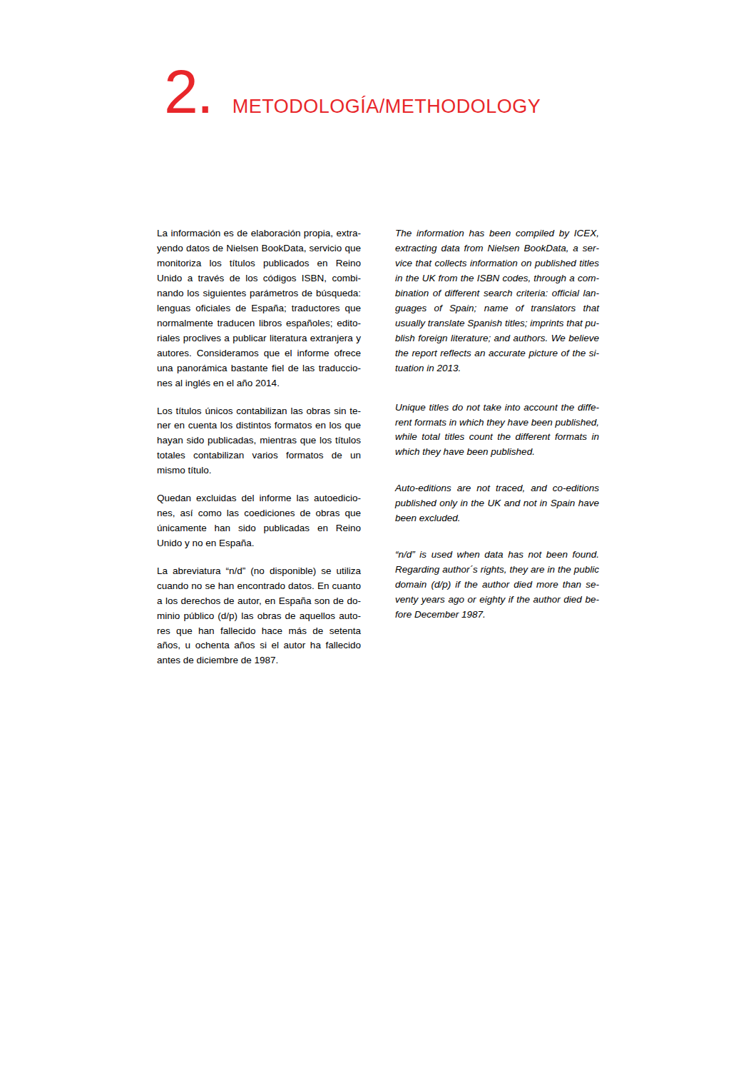2. METODOLOGÍA/METHODOLOGY
La información es de elaboración propia, extrayendo datos de Nielsen BookData, servicio que monitoriza los títulos publicados en Reino Unido a través de los códigos ISBN, combinando los siguientes parámetros de búsqueda: lenguas oficiales de España; traductores que normalmente traducen libros españoles; editoriales proclives a publicar literatura extranjera y autores. Consideramos que el informe ofrece una panorámica bastante fiel de las traducciones al inglés en el año 2014.
Los títulos únicos contabilizan las obras sin tener en cuenta los distintos formatos en los que hayan sido publicadas, mientras que los títulos totales contabilizan varios formatos de un mismo título.
Quedan excluidas del informe las autoediciones, así como las coediciones de obras que únicamente han sido publicadas en Reino Unido y no en España.
La abreviatura “n/d” (no disponible) se utiliza cuando no se han encontrado datos. En cuanto a los derechos de autor, en España son de dominio público (d/p) las obras de aquellos autores que han fallecido hace más de setenta años, u ochenta años si el autor ha fallecido antes de diciembre de 1987.
The information has been compiled by ICEX, extracting data from Nielsen BookData, a service that collects information on published titles in the UK from the ISBN codes, through a combination of different search criteria: official languages of Spain; name of translators that usually translate Spanish titles; imprints that publish foreign literature; and authors. We believe the report reflects an accurate picture of the situation in 2013.
Unique titles do not take into account the different formats in which they have been published, while total titles count the different formats in which they have been published.
Auto-editions are not traced, and co-editions published only in the UK and not in Spain have been excluded.
“n/d” is used when data has not been found. Regarding author´s rights, they are in the public domain (d/p) if the author died more than seventy years ago or eighty if the author died before December 1987.